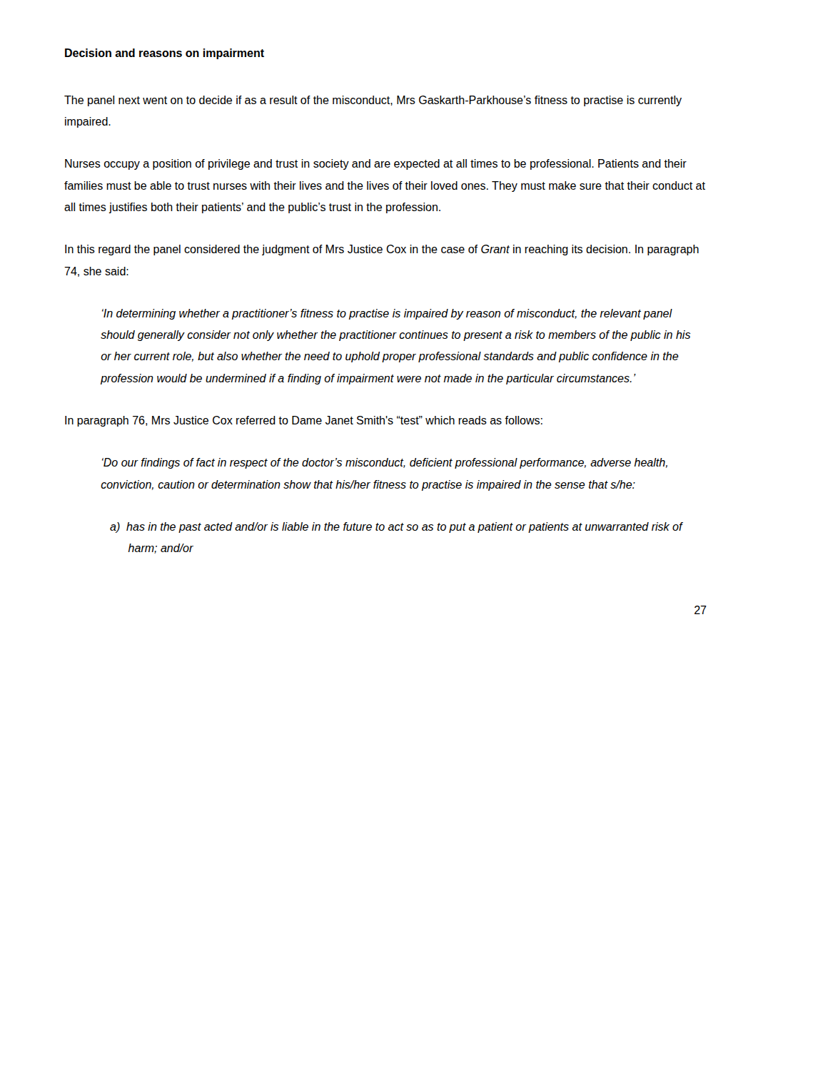Decision and reasons on impairment
The panel next went on to decide if as a result of the misconduct, Mrs Gaskarth-Parkhouse’s fitness to practise is currently impaired.
Nurses occupy a position of privilege and trust in society and are expected at all times to be professional. Patients and their families must be able to trust nurses with their lives and the lives of their loved ones. They must make sure that their conduct at all times justifies both their patients’ and the public’s trust in the profession.
In this regard the panel considered the judgment of Mrs Justice Cox in the case of Grant in reaching its decision. In paragraph 74, she said:
‘In determining whether a practitioner’s fitness to practise is impaired by reason of misconduct, the relevant panel should generally consider not only whether the practitioner continues to present a risk to members of the public in his or her current role, but also whether the need to uphold proper professional standards and public confidence in the profession would be undermined if a finding of impairment were not made in the particular circumstances.’
In paragraph 76, Mrs Justice Cox referred to Dame Janet Smith's “test” which reads as follows:
‘Do our findings of fact in respect of the doctor’s misconduct, deficient professional performance, adverse health, conviction, caution or determination show that his/her fitness to practise is impaired in the sense that s/he:
a) has in the past acted and/or is liable in the future to act so as to put a patient or patients at unwarranted risk of harm; and/or
27